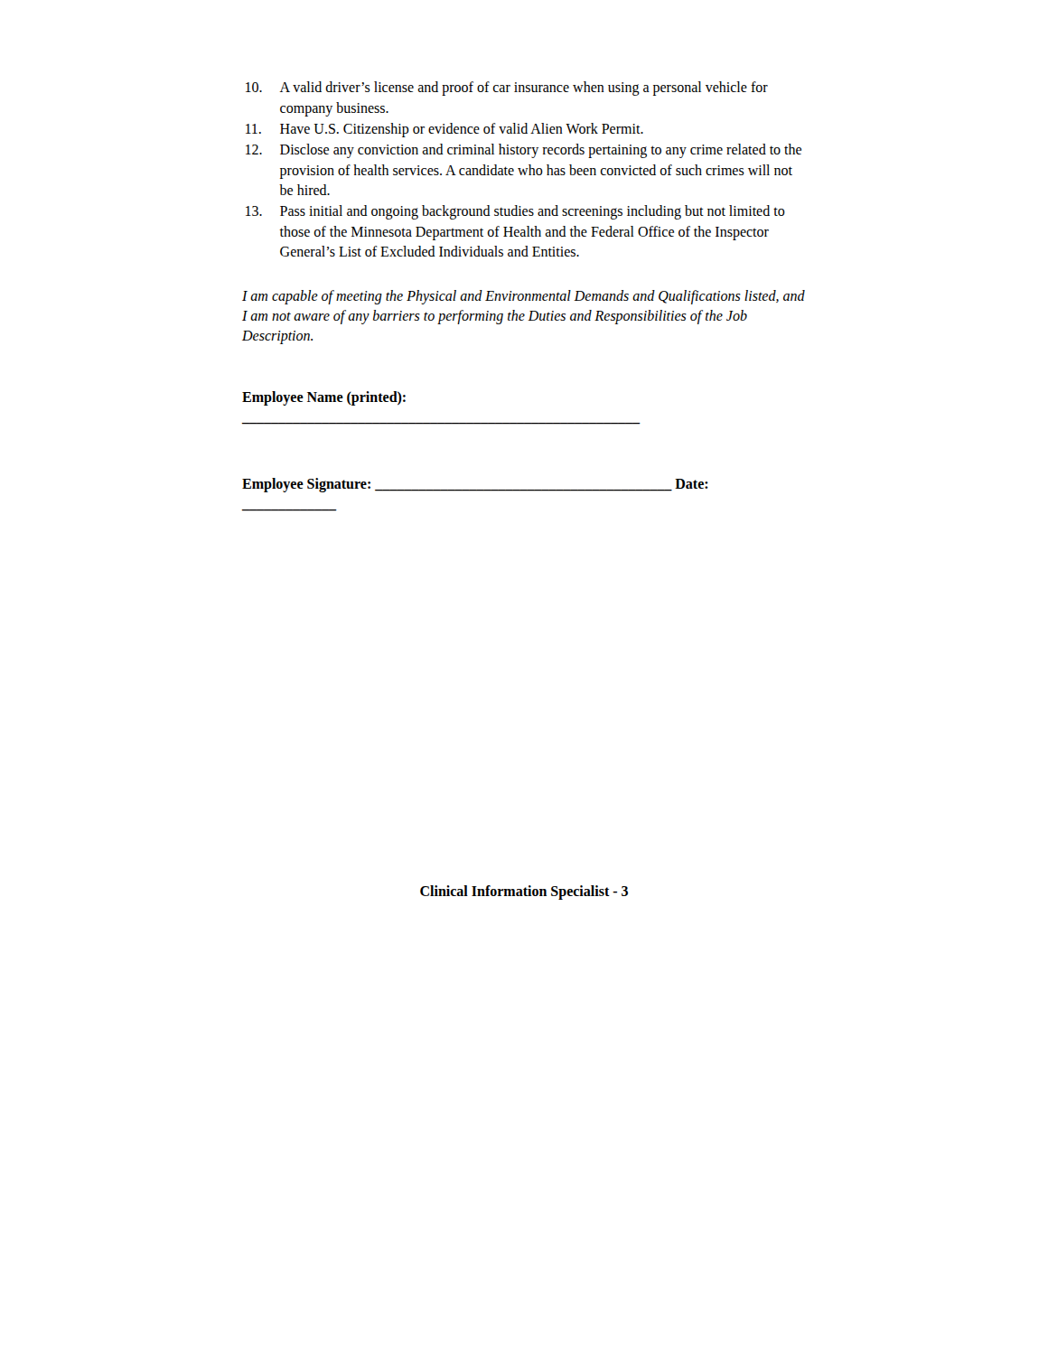10. A valid driver’s license and proof of car insurance when using a personal vehicle for company business.
11. Have U.S. Citizenship or evidence of valid Alien Work Permit.
12. Disclose any conviction and criminal history records pertaining to any crime related to the provision of health services. A candidate who has been convicted of such crimes will not be hired.
13. Pass initial and ongoing background studies and screenings including but not limited to those of the Minnesota Department of Health and the Federal Office of the Inspector General’s List of Excluded Individuals and Entities.
I am capable of meeting the Physical and Environmental Demands and Qualifications listed, and I am not aware of any barriers to performing the Duties and Responsibilities of the Job Description.
Employee Name (printed): _______________________________________________________
Employee Signature: _________________________________________ Date: _____________
Clinical Information Specialist - 3